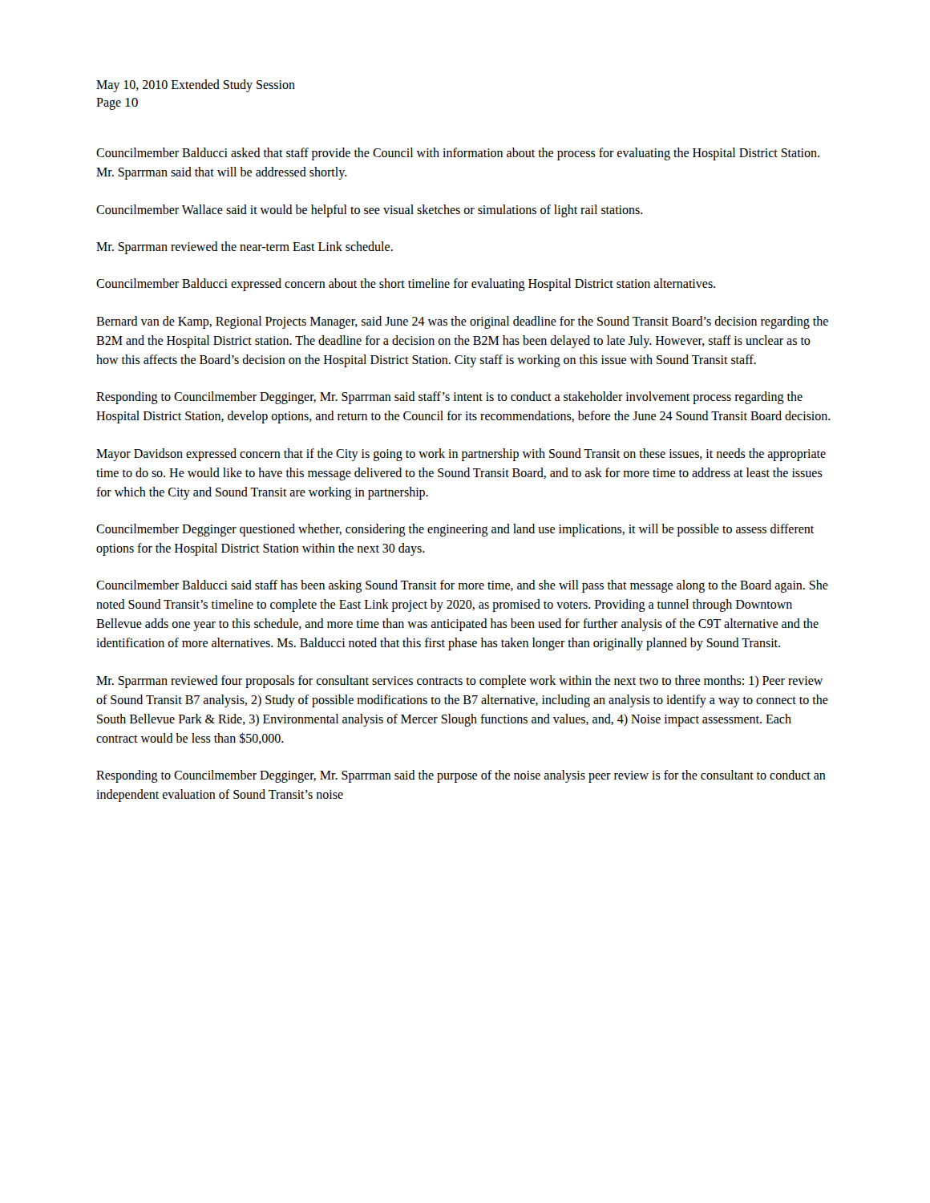May 10, 2010 Extended Study Session
Page 10
Councilmember Balducci asked that staff provide the Council with information about the process for evaluating the Hospital District Station. Mr. Sparrman said that will be addressed shortly.
Councilmember Wallace said it would be helpful to see visual sketches or simulations of light rail stations.
Mr. Sparrman reviewed the near-term East Link schedule.
Councilmember Balducci expressed concern about the short timeline for evaluating Hospital District station alternatives.
Bernard van de Kamp, Regional Projects Manager, said June 24 was the original deadline for the Sound Transit Board’s decision regarding the B2M and the Hospital District station. The deadline for a decision on the B2M has been delayed to late July. However, staff is unclear as to how this affects the Board’s decision on the Hospital District Station. City staff is working on this issue with Sound Transit staff.
Responding to Councilmember Degginger, Mr. Sparrman said staff’s intent is to conduct a stakeholder involvement process regarding the Hospital District Station, develop options, and return to the Council for its recommendations, before the June 24 Sound Transit Board decision.
Mayor Davidson expressed concern that if the City is going to work in partnership with Sound Transit on these issues, it needs the appropriate time to do so. He would like to have this message delivered to the Sound Transit Board, and to ask for more time to address at least the issues for which the City and Sound Transit are working in partnership.
Councilmember Degginger questioned whether, considering the engineering and land use implications, it will be possible to assess different options for the Hospital District Station within the next 30 days.
Councilmember Balducci said staff has been asking Sound Transit for more time, and she will pass that message along to the Board again. She noted Sound Transit’s timeline to complete the East Link project by 2020, as promised to voters. Providing a tunnel through Downtown Bellevue adds one year to this schedule, and more time than was anticipated has been used for further analysis of the C9T alternative and the identification of more alternatives. Ms. Balducci noted that this first phase has taken longer than originally planned by Sound Transit.
Mr. Sparrman reviewed four proposals for consultant services contracts to complete work within the next two to three months: 1) Peer review of Sound Transit B7 analysis, 2) Study of possible modifications to the B7 alternative, including an analysis to identify a way to connect to the South Bellevue Park & Ride, 3) Environmental analysis of Mercer Slough functions and values, and, 4) Noise impact assessment. Each contract would be less than $50,000.
Responding to Councilmember Degginger, Mr. Sparrman said the purpose of the noise analysis peer review is for the consultant to conduct an independent evaluation of Sound Transit’s noise